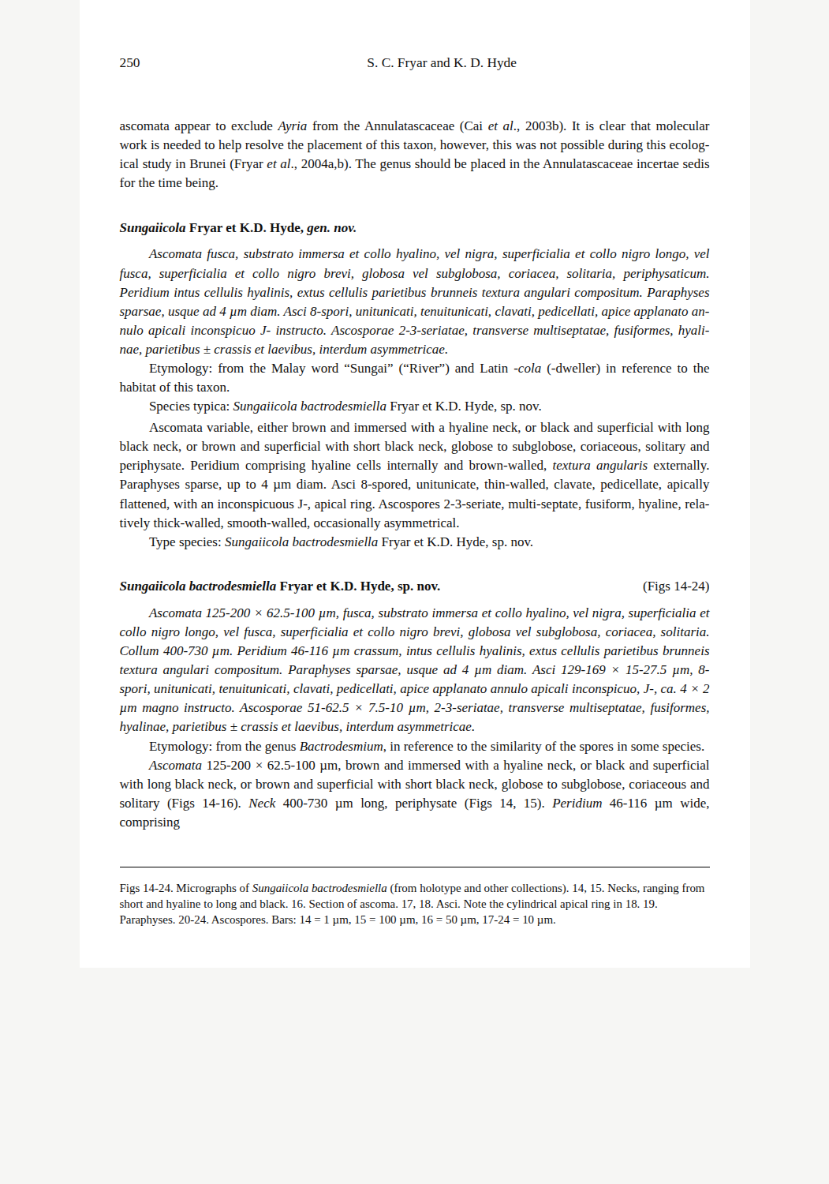250 S. C. Fryar and K. D. Hyde
ascomata appear to exclude Ayria from the Annulatascaceae (Cai et al., 2003b). It is clear that molecular work is needed to help resolve the placement of this taxon, however, this was not possible during this ecological study in Brunei (Fryar et al., 2004a,b). The genus should be placed in the Annulatascaceae incertae sedis for the time being.
Sungaiicola Fryar et K.D. Hyde, gen. nov.
Ascomata fusca, substrato immersa et collo hyalino, vel nigra, superficialia et collo nigro longo, vel fusca, superficialia et collo nigro brevi, globosa vel subglobosa, coriacea, solitaria, periphysaticum. Peridium intus cellulis hyalinis, extus cellulis parietibus brunneis textura angulari compositum. Paraphyses sparsae, usque ad 4 µm diam. Asci 8-spori, unitunicati, tenuitunicati, clavati, pedicellati, apice applanato annulo apicali inconspicuo J- instructo. Ascosporae 2-3-seriatae, transverse multiseptatae, fusiformes, hyalinae, parietibus ± crassis et laevibus, interdum asymmetricae.
Etymology: from the Malay word “Sungai” (“River”) and Latin -cola (-dweller) in reference to the habitat of this taxon.
Species typica: Sungaiicola bactrodesmiella Fryar et K.D. Hyde, sp. nov.
Ascomata variable, either brown and immersed with a hyaline neck, or black and superficial with long black neck, or brown and superficial with short black neck, globose to subglobose, coriaceous, solitary and periphysate. Peridium comprising hyaline cells internally and brown-walled, textura angularis externally. Paraphyses sparse, up to 4 µm diam. Asci 8-spored, unitunicate, thin-walled, clavate, pedicellate, apically flattened, with an inconspicuous J-, apical ring. Ascospores 2-3-seriate, multi-septate, fusiform, hyaline, relatively thick-walled, smooth-walled, occasionally asymmetrical.
Type species: Sungaiicola bactrodesmiella Fryar et K.D. Hyde, sp. nov.
(Figs 14-24) Sungaiicola bactrodesmiella Fryar et K.D. Hyde, sp. nov.
Ascomata 125-200 × 62.5-100 µm, fusca, substrato immersa et collo hyalino, vel nigra, superficialia et collo nigro longo, vel fusca, superficialia et collo nigro brevi, globosa vel subglobosa, coriacea, solitaria. Collum 400-730 µm. Peridium 46-116 µm crassum, intus cellulis hyalinis, extus cellulis parietibus brunneis textura angulari compositum. Paraphyses sparsae, usque ad 4 µm diam. Asci 129-169 × 15-27.5 µm, 8-spori, unitunicati, tenuitunicati, clavati, pedicellati, apice applanato annulo apicali inconspicuo, J-, ca. 4 × 2 µm magno instructo. Ascosporae 51-62.5 × 7.5-10 µm, 2-3-seriatae, transverse multiseptatae, fusiformes, hyalinae, parietibus ± crassis et laevibus, interdum asymmetricae.
Etymology: from the genus Bactrodesmium, in reference to the similarity of the spores in some species.
Ascomata 125-200 × 62.5-100 µm, brown and immersed with a hyaline neck, or black and superficial with long black neck, or brown and superficial with short black neck, globose to subglobose, coriaceous and solitary (Figs 14-16). Neck 400-730 µm long, periphysate (Figs 14, 15). Peridium 46-116 µm wide, comprising
Figs 14-24. Micrographs of Sungaiicola bactrodesmiella (from holotype and other collections). 14, 15. Necks, ranging from short and hyaline to long and black. 16. Section of ascoma. 17, 18. Asci. Note the cylindrical apical ring in 18. 19. Paraphyses. 20-24. Ascospores. Bars: 14 = 1 µm, 15 = 100 µm, 16 = 50 µm, 17-24 = 10 µm.